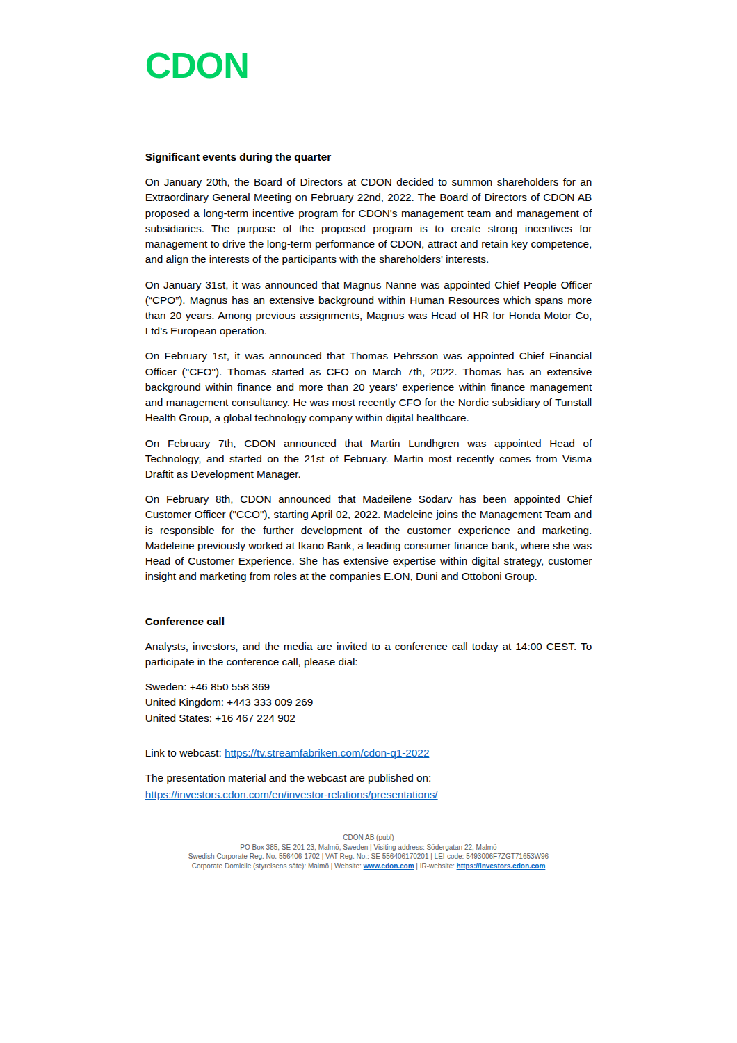CDON
Significant events during the quarter
On January 20th, the Board of Directors at CDON decided to summon shareholders for an Extraordinary General Meeting on February 22nd, 2022. The Board of Directors of CDON AB proposed a long-term incentive program for CDON's management team and management of subsidiaries. The purpose of the proposed program is to create strong incentives for management to drive the long-term performance of CDON, attract and retain key competence, and align the interests of the participants with the shareholders' interests.
On January 31st, it was announced that Magnus Nanne was appointed Chief People Officer (“CPO”). Magnus has an extensive background within Human Resources which spans more than 20 years. Among previous assignments, Magnus was Head of HR for Honda Motor Co, Ltd’s European operation.
On February 1st, it was announced that Thomas Pehrsson was appointed Chief Financial Officer ("CFO"). Thomas started as CFO on March 7th, 2022. Thomas has an extensive background within finance and more than 20 years' experience within finance management and management consultancy. He was most recently CFO for the Nordic subsidiary of Tunstall Health Group, a global technology company within digital healthcare.
On February 7th, CDON announced that Martin Lundhgren was appointed Head of Technology, and started on the 21st of February. Martin most recently comes from Visma Draftit as Development Manager.
On February 8th, CDON announced that Madeilene Södarv has been appointed Chief Customer Officer ("CCO"), starting April 02, 2022. Madeleine joins the Management Team and is responsible for the further development of the customer experience and marketing. Madeleine previously worked at Ikano Bank, a leading consumer finance bank, where she was Head of Customer Experience. She has extensive expertise within digital strategy, customer insight and marketing from roles at the companies E.ON, Duni and Ottoboni Group.
Conference call
Analysts, investors, and the media are invited to a conference call today at 14:00 CEST. To participate in the conference call, please dial:
Sweden: +46 850 558 369
United Kingdom: +443 333 009 269
United States: +16 467 224 902
Link to webcast: https://tv.streamfabriken.com/cdon-q1-2022
The presentation material and the webcast are published on:
https://investors.cdon.com/en/investor-relations/presentations/
CDON AB (publ)
PO Box 385, SE-201 23, Malmö, Sweden | Visiting address: Södergatan 22, Malmö
Swedish Corporate Reg. No. 556406-1702 | VAT Reg. No.: SE 556406170201 | LEI-code: 5493006F7ZGT71653W96
Corporate Domicile (styrelsens säte): Malmö | Website: www.cdon.com | IR-website: https://investors.cdon.com